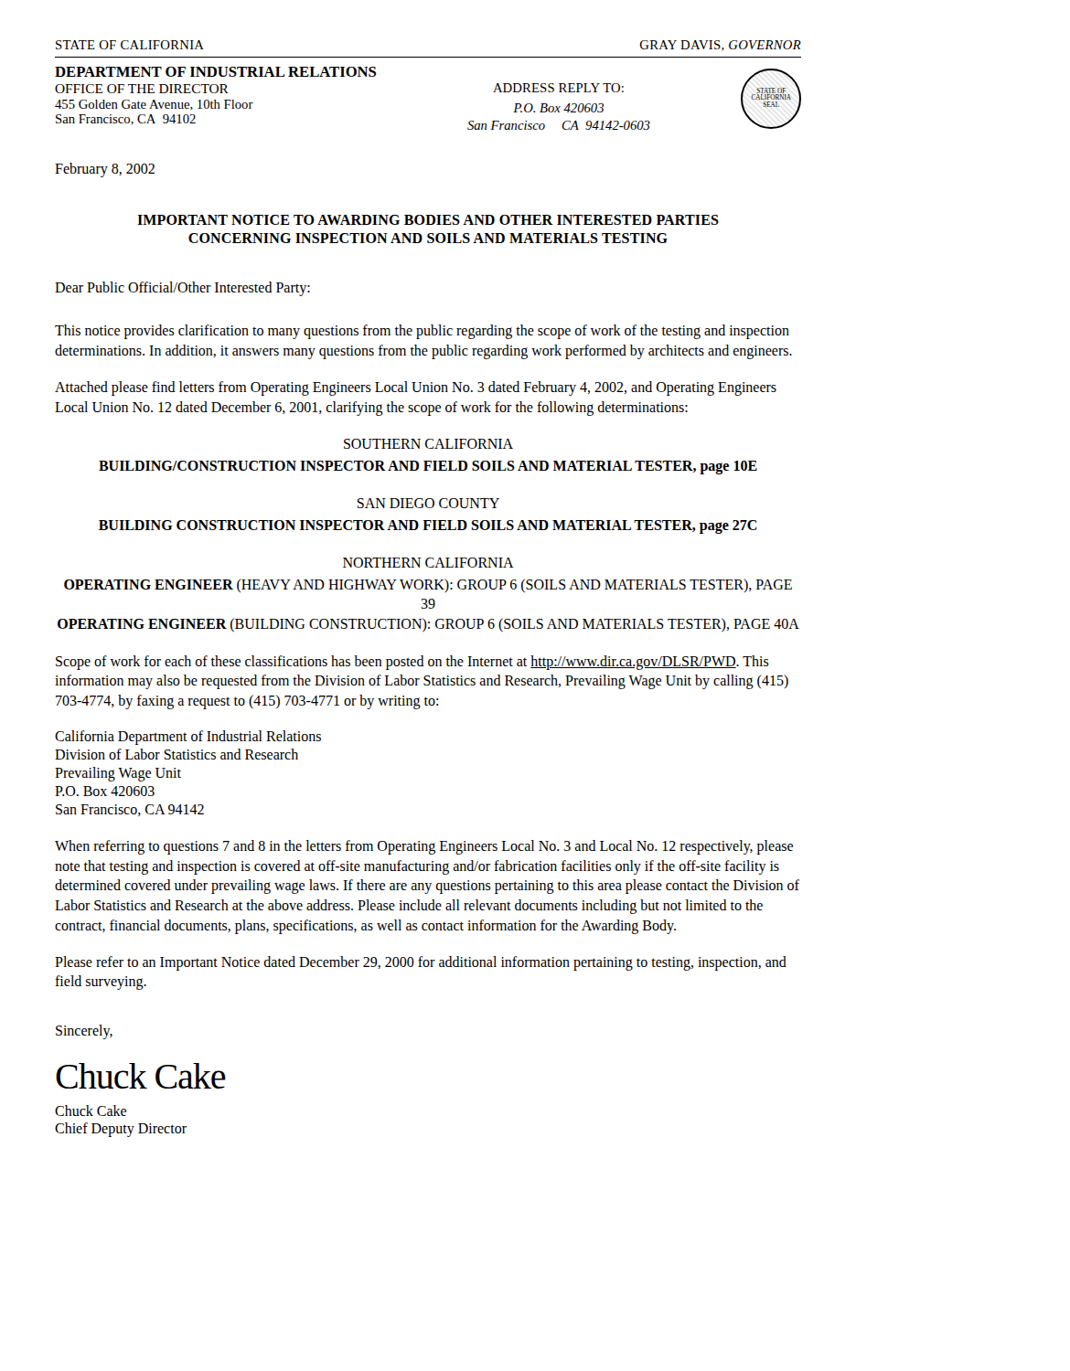State of California
Gray Davis, Governor
Department of Industrial Relations
Office of the Director
455 Golden Gate Avenue, 10th Floor
San Francisco, CA 94102
Address Reply To:
P.O. Box 420603
San Francisco CA 94142-0603
STATE OF
CALIFORNIA
SEAL
February 8, 2002
Important Notice to Awarding Bodies and Other Interested Parties
Concerning Inspection and Soils and Materials Testing
Dear Public Official/Other Interested Party:
This notice provides clarification to many questions from the public regarding the scope of work of the testing and inspection determinations. In addition, it answers many questions from the public regarding work performed by architects and engineers.
Attached please find letters from Operating Engineers Local Union No. 3 dated February 4, 2002, and Operating Engineers Local Union No. 12 dated December 6, 2001, clarifying the scope of work for the following determinations:
Southern California
Building/Construction Inspector and Field Soils and Material Tester, page 10E
San Diego County
Building Construction Inspector and Field Soils and Material Tester, page 27C
Northern California
Operating Engineer (Heavy and Highway Work): Group 6 (Soils and Materials Tester), page 39
Operating Engineer (Building Construction): Group 6 (Soils and Materials Tester), page 40A
Scope of work for each of these classifications has been posted on the Internet at http://www.dir.ca.gov/DLSR/PWD. This information may also be requested from the Division of Labor Statistics and Research, Prevailing Wage Unit by calling (415) 703-4774, by faxing a request to (415) 703-4771 or by writing to:
California Department of Industrial Relations
Division of Labor Statistics and Research
Prevailing Wage Unit
P.O. Box 420603
San Francisco, CA 94142
When referring to questions 7 and 8 in the letters from Operating Engineers Local No. 3 and Local No. 12 respectively, please note that testing and inspection is covered at off-site manufacturing and/or fabrication facilities only if the off-site facility is determined covered under prevailing wage laws. If there are any questions pertaining to this area please contact the Division of Labor Statistics and Research at the above address. Please include all relevant documents including but not limited to the contract, financial documents, plans, specifications, as well as contact information for the Awarding Body.
Please refer to an Important Notice dated December 29, 2000 for additional information pertaining to testing, inspection, and field surveying.
Sincerely,
Chuck Cake
Chuck Cake
Chief Deputy Director